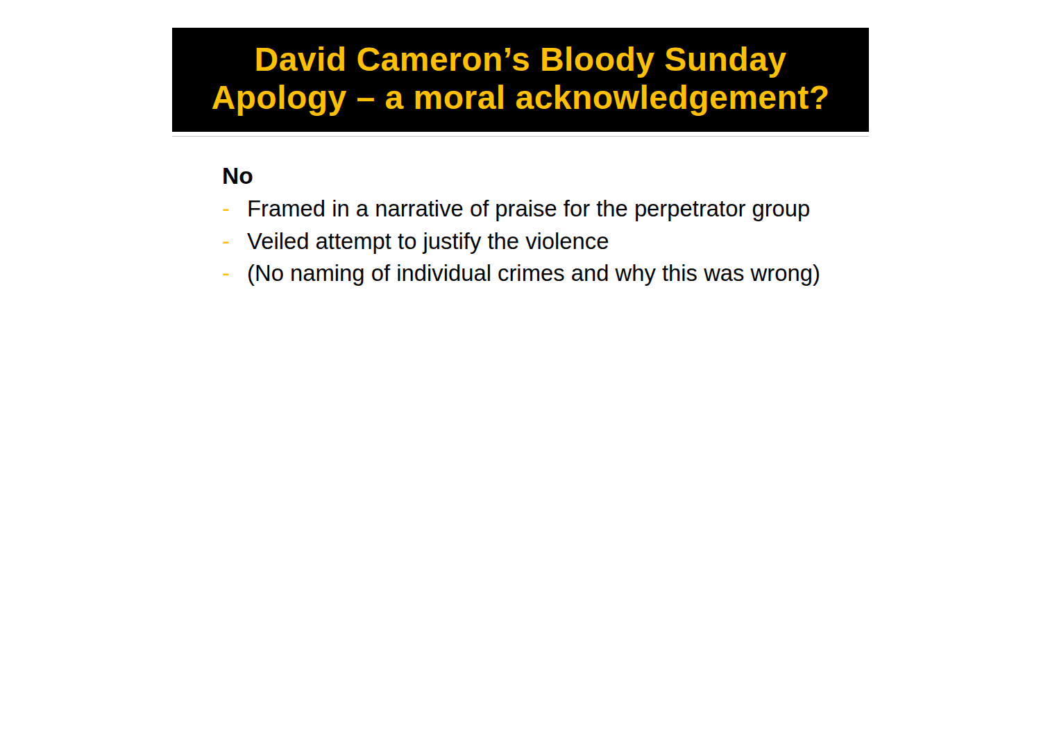David Cameron’s Bloody Sunday
Apology – a moral acknowledgement?
No
Framed in a narrative of praise for the perpetrator group
Veiled attempt to justify the violence
(No naming of individual crimes and why this was wrong)